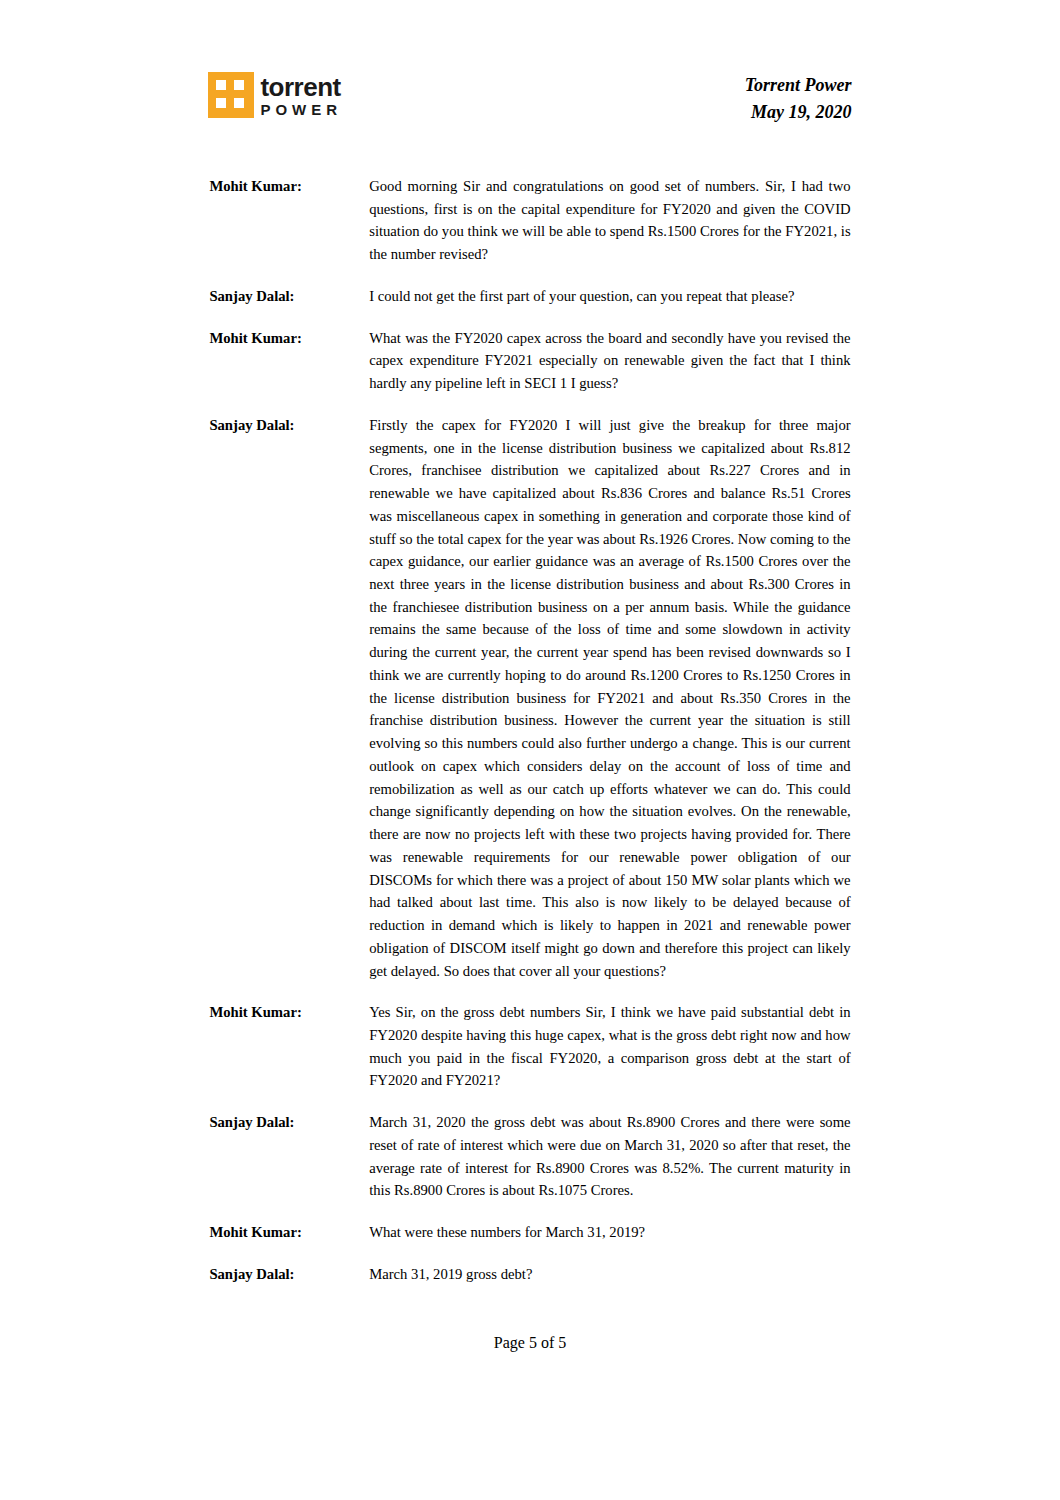torrent POWER
Torrent Power
May 19, 2020
| Mohit Kumar: | Good morning Sir and congratulations on good set of numbers. Sir, I had two questions, first is on the capital expenditure for FY2020 and given the COVID situation do you think we will be able to spend Rs.1500 Crores for the FY2021, is the number revised? |
| Sanjay Dalal: | I could not get the first part of your question, can you repeat that please? |
| Mohit Kumar: | What was the FY2020 capex across the board and secondly have you revised the capex expenditure FY2021 especially on renewable given the fact that I think hardly any pipeline left in SECI 1 I guess? |
| Sanjay Dalal: | Firstly the capex for FY2020 I will just give the breakup for three major segments, one in the license distribution business we capitalized about Rs.812 Crores, franchisee distribution we capitalized about Rs.227 Crores and in renewable we have capitalized about Rs.836 Crores and balance Rs.51 Crores was miscellaneous capex in something in generation and corporate those kind of stuff so the total capex for the year was about Rs.1926 Crores. Now coming to the capex guidance, our earlier guidance was an average of Rs.1500 Crores over the next three years in the license distribution business and about Rs.300 Crores in the franchiesee distribution business on a per annum basis. While the guidance remains the same because of the loss of time and some slowdown in activity during the current year, the current year spend has been revised downwards so I think we are currently hoping to do around Rs.1200 Crores to Rs.1250 Crores in the license distribution business for FY2021 and about Rs.350 Crores in the franchise distribution business. However the current year the situation is still evolving so this numbers could also further undergo a change. This is our current outlook on capex which considers delay on the account of loss of time and remobilization as well as our catch up efforts whatever we can do. This could change significantly depending on how the situation evolves. On the renewable, there are now no projects left with these two projects having provided for. There was renewable requirements for our renewable power obligation of our DISCOMs for which there was a project of about 150 MW solar plants which we had talked about last time. This also is now likely to be delayed because of reduction in demand which is likely to happen in 2021 and renewable power obligation of DISCOM itself might go down and therefore this project can likely get delayed. So does that cover all your questions? |
| Mohit Kumar: | Yes Sir, on the gross debt numbers Sir, I think we have paid substantial debt in FY2020 despite having this huge capex, what is the gross debt right now and how much you paid in the fiscal FY2020, a comparison gross debt at the start of FY2020 and FY2021? |
| Sanjay Dalal: | March 31, 2020 the gross debt was about Rs.8900 Crores and there were some reset of rate of interest which were due on March 31, 2020 so after that reset, the average rate of interest for Rs.8900 Crores was 8.52%. The current maturity in this Rs.8900 Crores is about Rs.1075 Crores. |
| Mohit Kumar: | What were these numbers for March 31, 2019? |
| Sanjay Dalal: | March 31, 2019 gross debt? |
Page 5 of 5